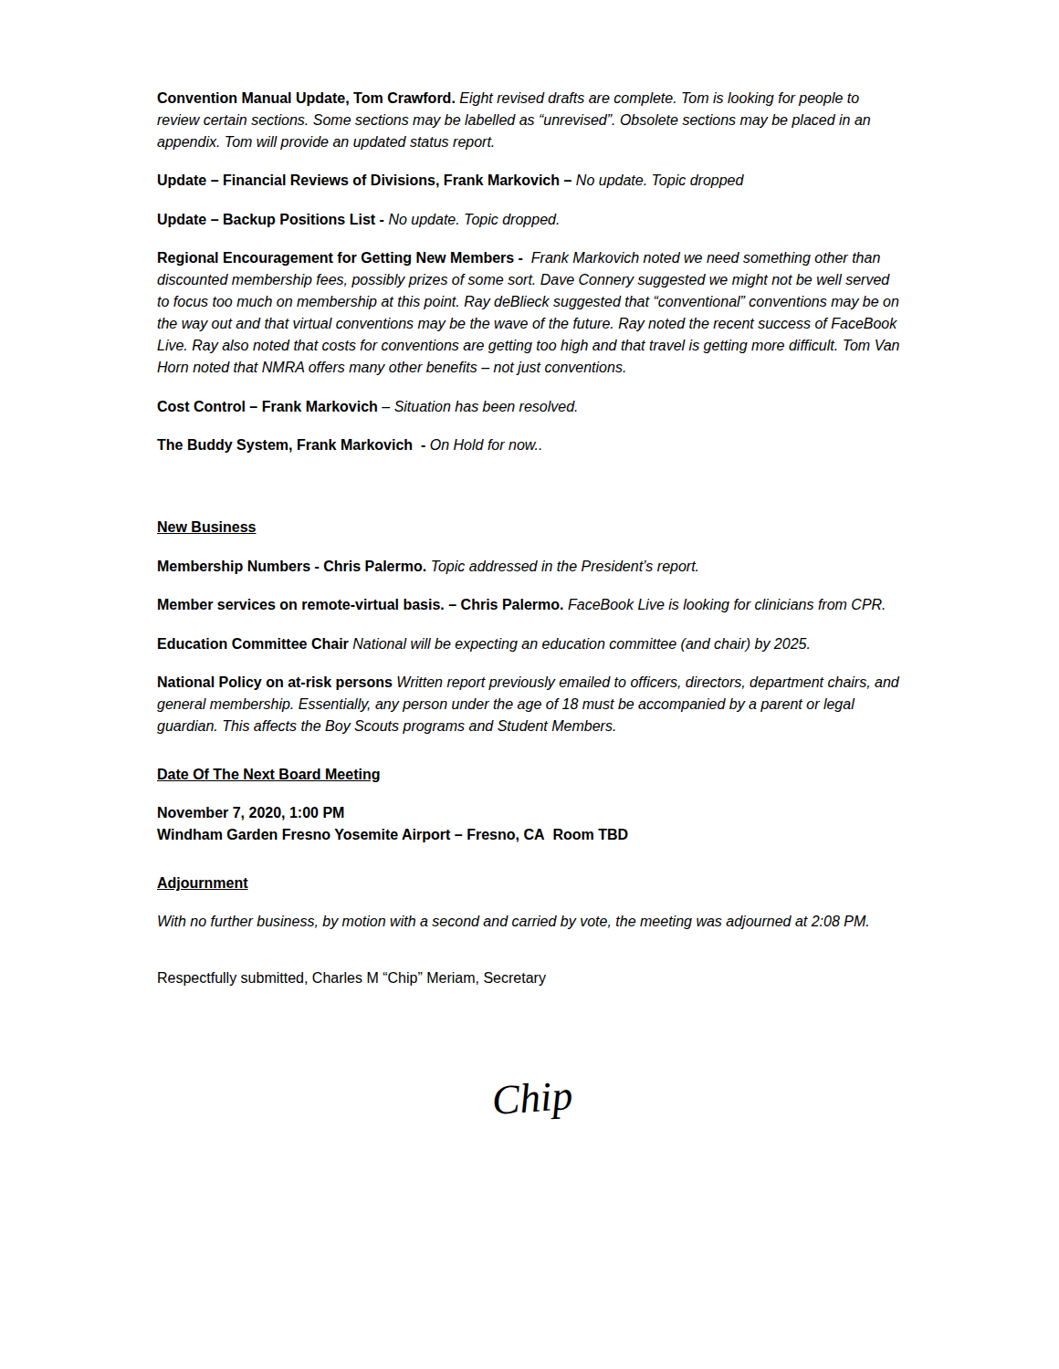Convention Manual Update, Tom Crawford. Eight revised drafts are complete. Tom is looking for people to review certain sections. Some sections may be labelled as “unrevised”. Obsolete sections may be placed in an appendix. Tom will provide an updated status report.
Update – Financial Reviews of Divisions, Frank Markovich – No update. Topic dropped
Update – Backup Positions List - No update. Topic dropped.
Regional Encouragement for Getting New Members - Frank Markovich noted we need something other than discounted membership fees, possibly prizes of some sort. Dave Connery suggested we might not be well served to focus too much on membership at this point. Ray deBlieck suggested that “conventional” conventions may be on the way out and that virtual conventions may be the wave of the future. Ray noted the recent success of FaceBook Live. Ray also noted that costs for conventions are getting too high and that travel is getting more difficult. Tom Van Horn noted that NMRA offers many other benefits – not just conventions.
Cost Control – Frank Markovich – Situation has been resolved.
The Buddy System, Frank Markovich - On Hold for now..
New Business
Membership Numbers - Chris Palermo. Topic addressed in the President’s report.
Member services on remote-virtual basis. – Chris Palermo. FaceBook Live is looking for clinicians from CPR.
Education Committee Chair National will be expecting an education committee (and chair) by 2025.
National Policy on at-risk persons Written report previously emailed to officers, directors, department chairs, and general membership. Essentially, any person under the age of 18 must be accompanied by a parent or legal guardian. This affects the Boy Scouts programs and Student Members.
Date Of The Next Board Meeting
November 7, 2020, 1:00 PM
Windham Garden Fresno Yosemite Airport – Fresno, CA Room TBD
Adjournment
With no further business, by motion with a second and carried by vote, the meeting was adjourned at 2:08 PM.
Respectfully submitted, Charles M “Chip” Meriam, Secretary
Chip